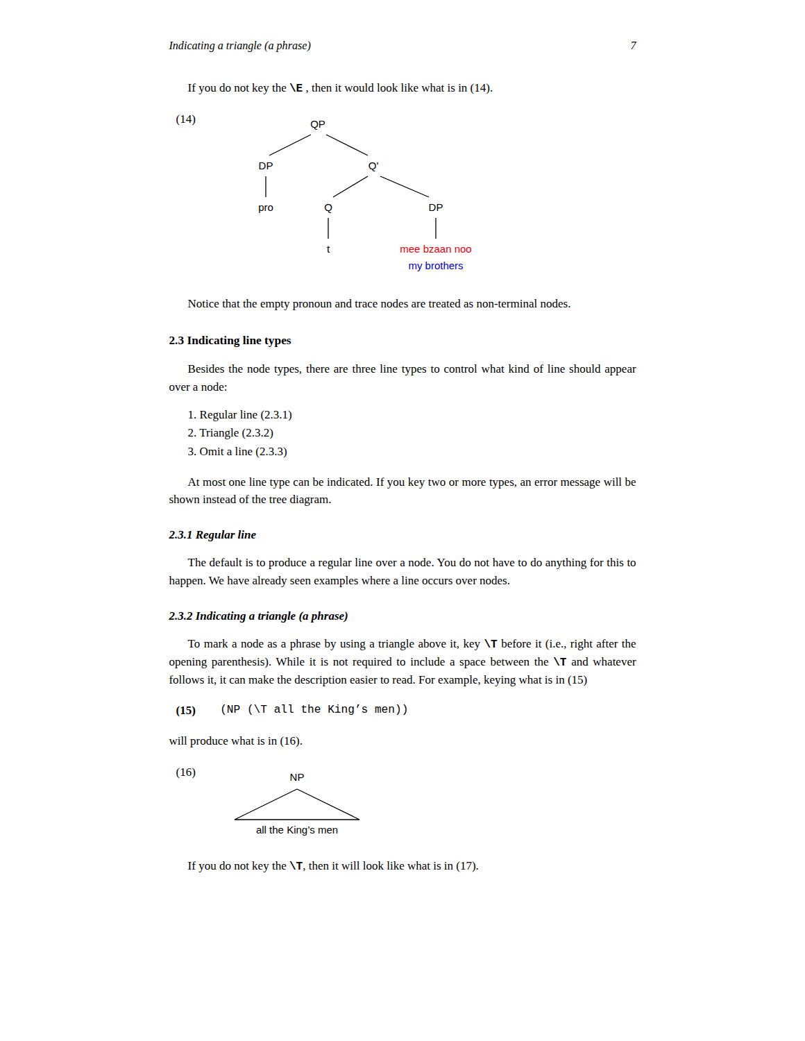Indicating a triangle (a phrase) 7
If you do not key the \E , then it would look like what is in (14).
(14)
QP DP Q' pro Q DP t mee bzaan noo my brothers
Notice that the empty pronoun and trace nodes are treated as non-terminal nodes.
2.3 Indicating line types
Besides the node types, there are three line types to control what kind of line should appear over a node:
1. Regular line (2.3.1)
2. Triangle (2.3.2)
3. Omit a line (2.3.3)
At most one line type can be indicated. If you key two or more types, an error message will be shown instead of the tree diagram.
2.3.1 Regular line
The default is to produce a regular line over a node. You do not have to do anything for this to happen. We have already seen examples where a line occurs over nodes.
2.3.2 Indicating a triangle (a phrase)
To mark a node as a phrase by using a triangle above it, key \T before it (i.e., right after the opening parenthesis). While it is not required to include a space between the \T and whatever follows it, it can make the description easier to read. For example, keying what is in (15)
(15)
(NP (\T all the King’s men))
will produce what is in (16).
(16)
NP all the King’s men
If you do not key the \T, then it will look like what is in (17).